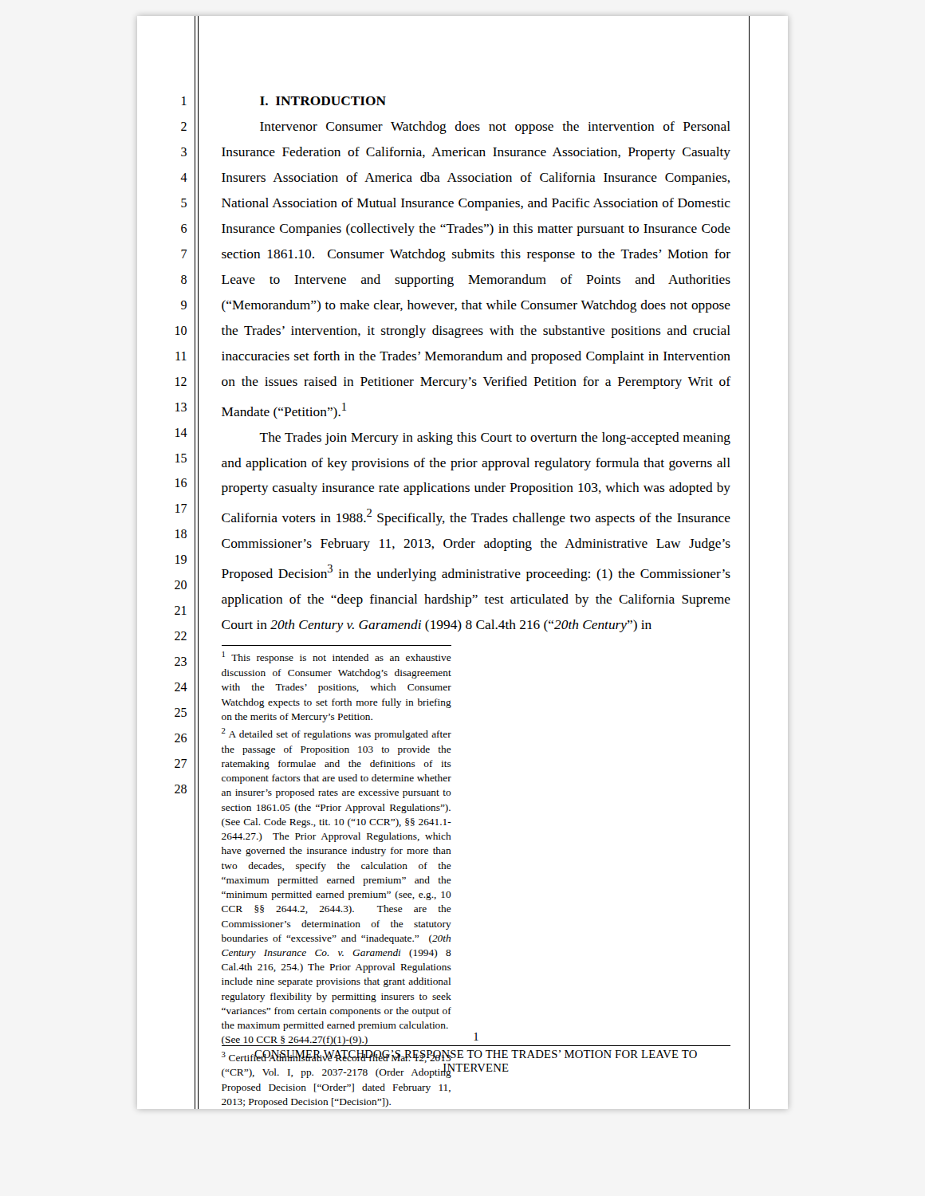1
2
3
4
5
6
7
8
9
10
11
12
13
14
15
16
17
18
19
20
21
22
23
24
25
26
27
28
I. INTRODUCTION
Intervenor Consumer Watchdog does not oppose the intervention of Personal Insurance Federation of California, American Insurance Association, Property Casualty Insurers Association of America dba Association of California Insurance Companies, National Association of Mutual Insurance Companies, and Pacific Association of Domestic Insurance Companies (collectively the “Trades”) in this matter pursuant to Insurance Code section 1861.10. Consumer Watchdog submits this response to the Trades’ Motion for Leave to Intervene and supporting Memorandum of Points and Authorities (“Memorandum”) to make clear, however, that while Consumer Watchdog does not oppose the Trades’ intervention, it strongly disagrees with the substantive positions and crucial inaccuracies set forth in the Trades’ Memorandum and proposed Complaint in Intervention on the issues raised in Petitioner Mercury’s Verified Petition for a Peremptory Writ of Mandate (“Petition”).1
The Trades join Mercury in asking this Court to overturn the long-accepted meaning and application of key provisions of the prior approval regulatory formula that governs all property casualty insurance rate applications under Proposition 103, which was adopted by California voters in 1988.2 Specifically, the Trades challenge two aspects of the Insurance Commissioner’s February 11, 2013, Order adopting the Administrative Law Judge’s Proposed Decision3 in the underlying administrative proceeding: (1) the Commissioner’s application of the “deep financial hardship” test articulated by the California Supreme Court in 20th Century v. Garamendi (1994) 8 Cal.4th 216 (“20th Century”) in
1 This response is not intended as an exhaustive discussion of Consumer Watchdog’s disagreement with the Trades’ positions, which Consumer Watchdog expects to set forth more fully in briefing on the merits of Mercury’s Petition.
2 A detailed set of regulations was promulgated after the passage of Proposition 103 to provide the ratemaking formulae and the definitions of its component factors that are used to determine whether an insurer’s proposed rates are excessive pursuant to section 1861.05 (the “Prior Approval Regulations”). (See Cal. Code Regs., tit. 10 (“10 CCR”), §§ 2641.1-2644.27.) The Prior Approval Regulations, which have governed the insurance industry for more than two decades, specify the calculation of the “maximum permitted earned premium” and the “minimum permitted earned premium” (see, e.g., 10 CCR §§ 2644.2, 2644.3). These are the Commissioner’s determination of the statutory boundaries of “excessive” and “inadequate.” (20th Century Insurance Co. v. Garamendi (1994) 8 Cal.4th 216, 254.) The Prior Approval Regulations include nine separate provisions that grant additional regulatory flexibility by permitting insurers to seek “variances” from certain components or the output of the maximum permitted earned premium calculation. (See 10 CCR § 2644.27(f)(1)-(9).)
3 Certified Administrative Record filed Mar. 12, 2013 (“CR”), Vol. I, pp. 2037-2178 (Order Adopting Proposed Decision [“Order”] dated February 11, 2013; Proposed Decision [“Decision”]).
1
CONSUMER WATCHDOG’S RESPONSE TO THE TRADES’ MOTION FOR LEAVE TO INTERVENE